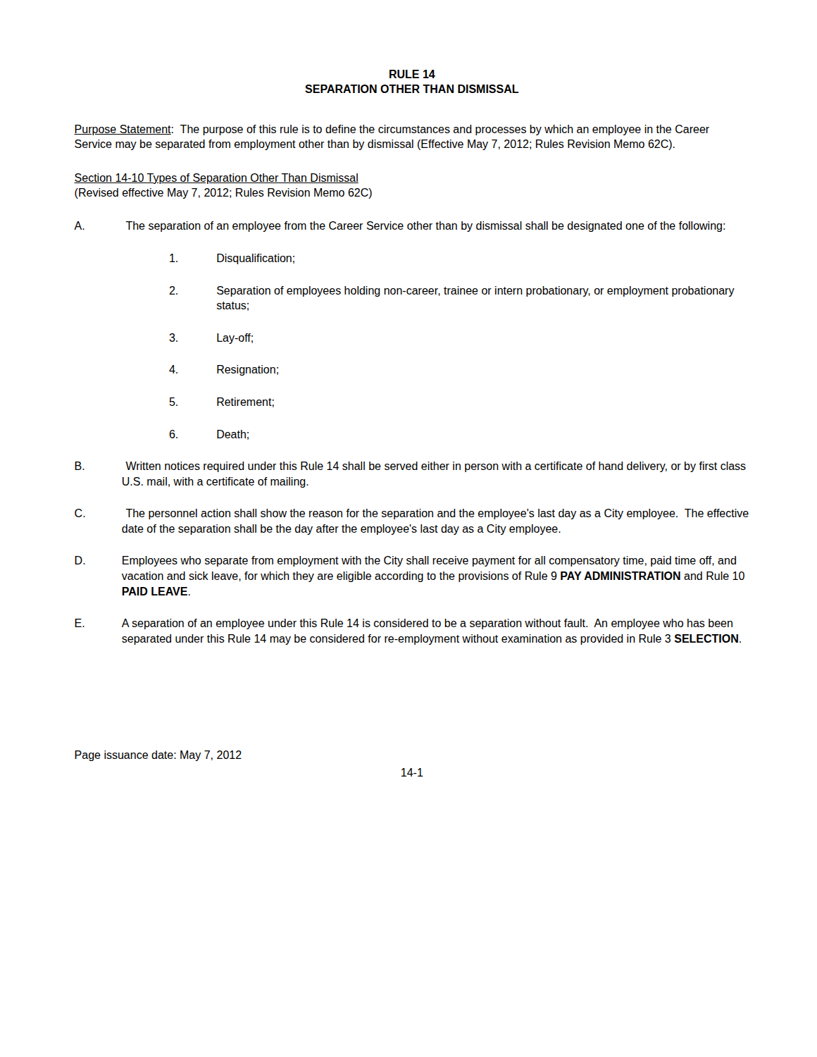RULE 14
SEPARATION OTHER THAN DISMISSAL
Purpose Statement: The purpose of this rule is to define the circumstances and processes by which an employee in the Career Service may be separated from employment other than by dismissal (Effective May 7, 2012; Rules Revision Memo 62C).
Section 14-10 Types of Separation Other Than Dismissal
(Revised effective May 7, 2012; Rules Revision Memo 62C)
A.
The separation of an employee from the Career Service other than by dismissal shall be designated one of the following:
1.
Disqualification;
2.
Separation of employees holding non-career, trainee or intern probationary, or employment probationary status;
3.
Lay-off;
4.
Resignation;
5.
Retirement;
6.
Death;
B.
Written notices required under this Rule 14 shall be served either in person with a certificate of hand delivery, or by first class U.S. mail, with a certificate of mailing.
C.
The personnel action shall show the reason for the separation and the employee's last day as a City employee. The effective date of the separation shall be the day after the employee's last day as a City employee.
D.
Employees who separate from employment with the City shall receive payment for all compensatory time, paid time off, and vacation and sick leave, for which they are eligible according to the provisions of Rule 9 PAY ADMINISTRATION and Rule 10 PAID LEAVE.
E.
A separation of an employee under this Rule 14 is considered to be a separation without fault. An employee who has been separated under this Rule 14 may be considered for re-employment without examination as provided in Rule 3 SELECTION.
Page issuance date: May 7, 2012
14-1